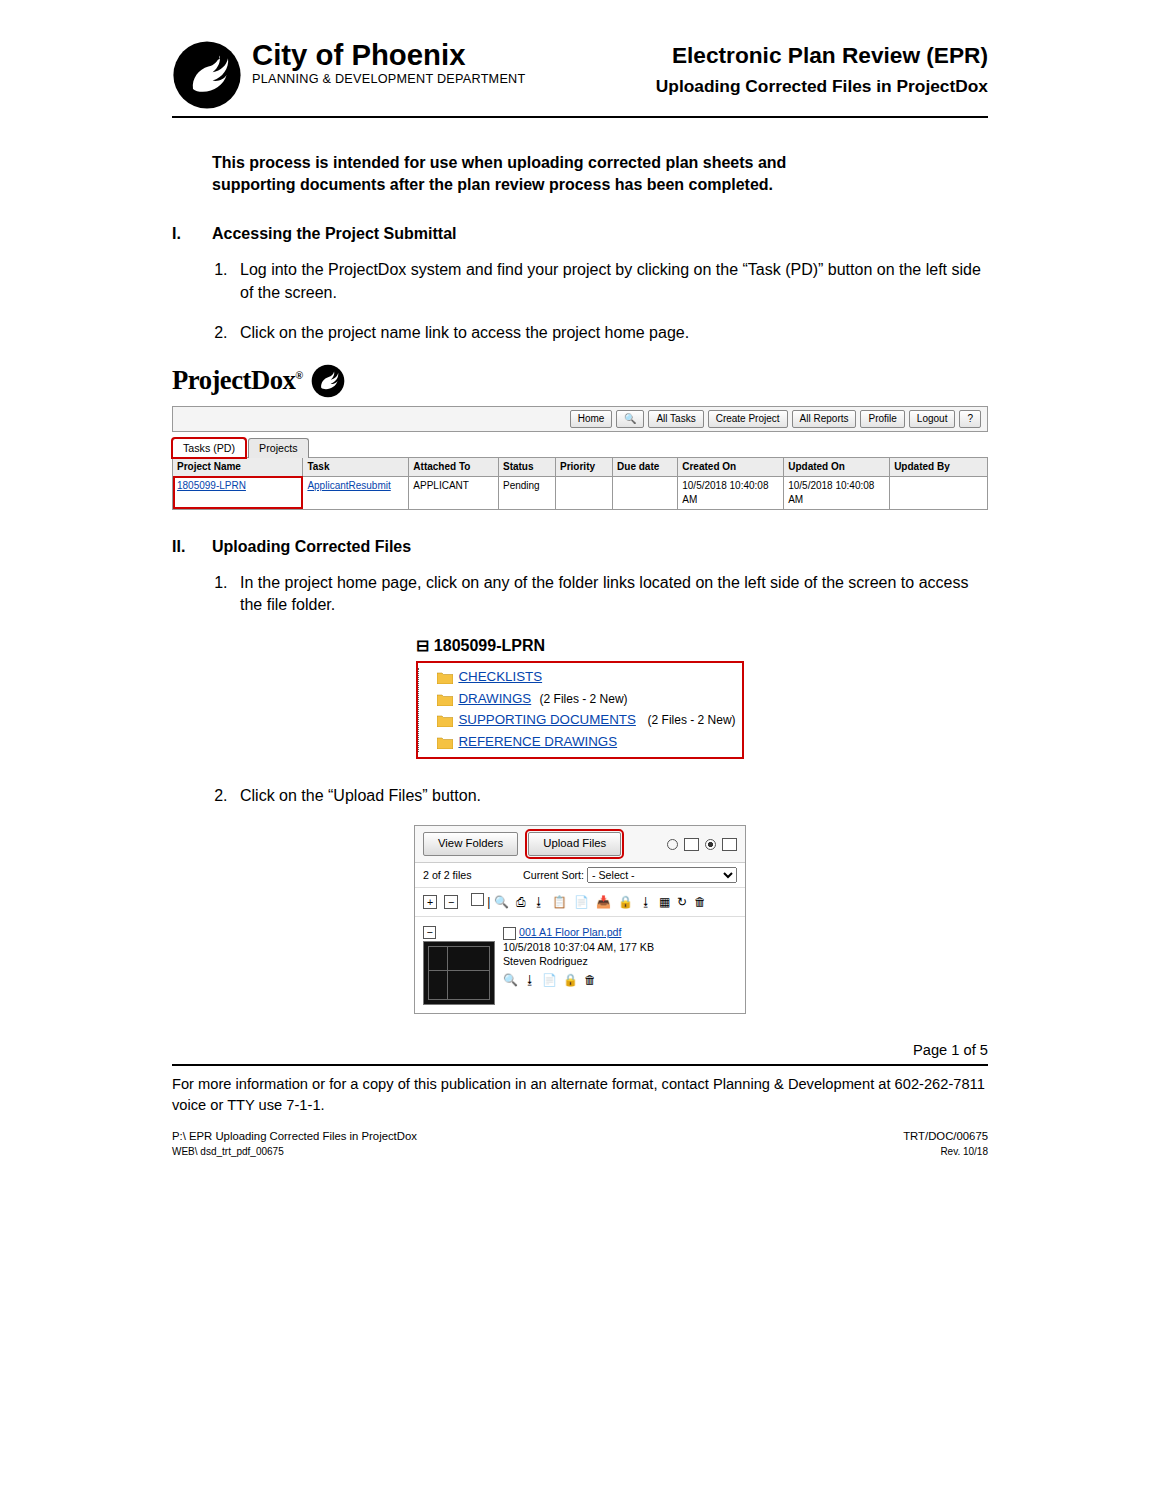City of Phoenix
PLANNING & DEVELOPMENT DEPARTMENT
Electronic Plan Review (EPR)
Uploading Corrected Files in ProjectDox
This process is intended for use when uploading corrected plan sheets and supporting documents after the plan review process has been completed.
I. Accessing the Project Submittal
Log into the ProjectDox system and find your project by clicking on the “Task (PD)” button on the left side of the screen.
Click on the project name link to access the project home page.
ProjectDox®
Home 🔍 All Tasks Create Project All Reports Profile Logout ?
Tasks (PD) Projects
| Project Name | Task | Attached To | Status | Priority | Due date | Created On | Updated On | Updated By |
| --- | --- | --- | --- | --- | --- | --- | --- | --- |
| 1805099-LPRN | ApplicantResubmit | APPLICANT | Pending | | | 10/5/2018 10:40:08 AM | 10/5/2018 10:40:08 AM | |
II. Uploading Corrected Files
In the project home page, click on any of the folder links located on the left side of the screen to access the file folder.
⊟ 1805099-LPRN
CHECKLISTS
DRAWINGS (2 Files - 2 New)
SUPPORTING DOCUMENTS (2 Files - 2 New)
REFERENCE DRAWINGS
Click on the “Upload Files” button.
View Folders Upload Files
2 of 2 files Current Sort: - Select -
+ − | 🔍 ⎙ ⭳ 📋 📄 📥 🔒 ⭳ ▦ ↻ 🗑
−
001 A1 Floor Plan.pdf
10/5/2018 10:37:04 AM, 177 KB
Steven Rodriguez
🔍 ⭳ 📄 🔒 🗑
Page 1 of 5
For more information or for a copy of this publication in an alternate format, contact Planning & Development at 602-262-7811 voice or TTY use 7-1-1.
P:\ EPR Uploading Corrected Files in ProjectDox
WEB\ dsd_trt_pdf_00675
TRT/DOC/00675
Rev. 10/18